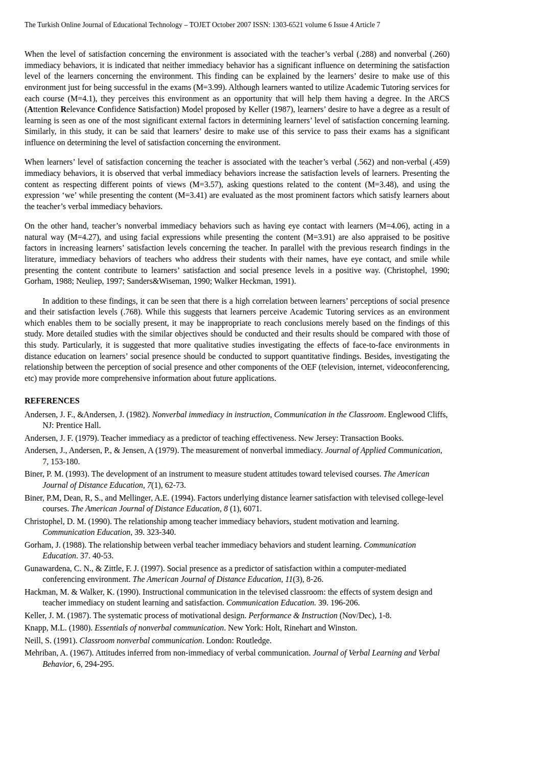The Turkish Online Journal of Educational Technology – TOJET October 2007 ISSN: 1303-6521 volume 6 Issue 4 Article 7
When the level of satisfaction concerning the environment is associated with the teacher’s verbal (.288) and nonverbal (.260) immediacy behaviors, it is indicated that neither immediacy behavior has a significant influence on determining the satisfaction level of the learners concerning the environment. This finding can be explained by the learners’ desire to make use of this environment just for being successful in the exams (M=3.99). Although learners wanted to utilize Academic Tutoring services for each course (M=4.1), they perceives this environment as an opportunity that will help them having a degree. In the ARCS (Attention Relevance Confidence Satisfaction) Model proposed by Keller (1987), learners’ desire to have a degree as a result of learning is seen as one of the most significant external factors in determining learners’ level of satisfaction concerning learning. Similarly, in this study, it can be said that learners’ desire to make use of this service to pass their exams has a significant influence on determining the level of satisfaction concerning the environment.
When learners’ level of satisfaction concerning the teacher is associated with the teacher’s verbal (.562) and non-verbal (.459) immediacy behaviors, it is observed that verbal immediacy behaviors increase the satisfaction levels of learners. Presenting the content as respecting different points of views (M=3.57), asking questions related to the content (M=3.48), and using the expression ‘we’ while presenting the content (M=3.41) are evaluated as the most prominent factors which satisfy learners about the teacher’s verbal immediacy behaviors.
On the other hand, teacher’s nonverbal immediacy behaviors such as having eye contact with learners (M=4.06), acting in a natural way (M=4.27), and using facial expressions while presenting the content (M=3.91) are also appraised to be positive factors in increasing learners’ satisfaction levels concerning the teacher. In parallel with the previous research findings in the literature, immediacy behaviors of teachers who address their students with their names, have eye contact, and smile while presenting the content contribute to learners’ satisfaction and social presence levels in a positive way. (Christophel, 1990; Gorham, 1988; Neuliep, 1997; Sanders&Wiseman, 1990; Walker Heckman, 1991).
In addition to these findings, it can be seen that there is a high correlation between learners’ perceptions of social presence and their satisfaction levels (.768). While this suggests that learners perceive Academic Tutoring services as an environment which enables them to be socially present, it may be inappropriate to reach conclusions merely based on the findings of this study. More detailed studies with the similar objectives should be conducted and their results should be compared with those of this study. Particularly, it is suggested that more qualitative studies investigating the effects of face-to-face environments in distance education on learners’ social presence should be conducted to support quantitative findings. Besides, investigating the relationship between the perception of social presence and other components of the OEF (television, internet, videoconferencing, etc) may provide more comprehensive information about future applications.
REFERENCES
Andersen, J. F., &Andersen, J. (1982). Nonverbal immediacy in instruction, Communication in the Classroom. Englewood Cliffs, NJ: Prentice Hall.
Andersen, J. F. (1979). Teacher immediacy as a predictor of teaching effectiveness. New Jersey: Transaction Books.
Andersen, J., Andersen, P., & Jensen, A (1979). The measurement of nonverbal immediacy. Journal of Applied Communication, 7, 153-180.
Biner, P. M. (1993). The development of an instrument to measure student attitudes toward televised courses. The American Journal of Distance Education, 7(1), 62-73.
Biner, P.M, Dean, R, S., and Mellinger, A.E. (1994). Factors underlying distance learner satisfaction with televised college-level courses. The American Journal of Distance Education, 8 (1), 6071.
Christophel, D. M. (1990). The relationship among teacher immediacy behaviors, student motivation and learning. Communication Education, 39. 323-340.
Gorham, J. (1988). The relationship between verbal teacher immediacy behaviors and student learning. Communication Education. 37. 40-53.
Gunawardena, C. N., & Zittle, F. J. (1997). Social presence as a predictor of satisfaction within a computer-mediated conferencing environment. The American Journal of Distance Education, 11(3), 8-26.
Hackman, M. & Walker, K. (1990). Instructional communication in the televised classroom: the effects of system design and teacher immediacy on student learning and satisfaction. Communication Education. 39. 196-206.
Keller, J. M. (1987). The systematic process of motivational design. Performance & Instruction (Nov/Dec), 1-8.
Knapp, M.L. (1980). Essentials of nonverbal communication. New York: Holt, Rinehart and Winston.
Neill, S. (1991). Classroom nonverbal communication. London: Routledge.
Mehriban, A. (1967). Attitudes inferred from non-immediacy of verbal communication. Journal of Verbal Learning and Verbal Behavior, 6, 294-295.